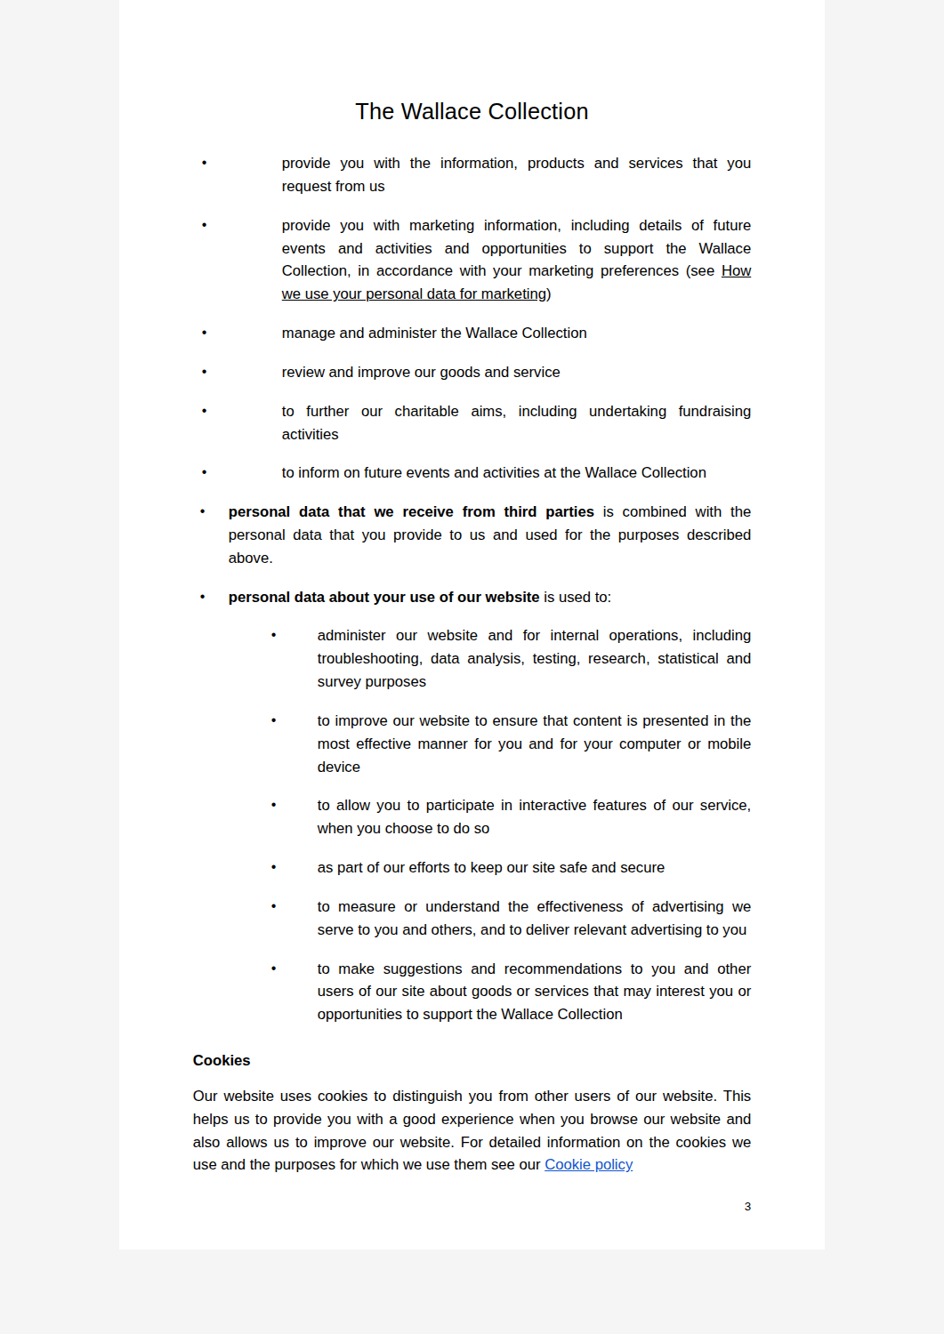The Wallace Collection
provide you with the information, products and services that you request from us
provide you with marketing information, including details of future events and activities and opportunities to support the Wallace Collection, in accordance with your marketing preferences (see How we use your personal data for marketing)
manage and administer the Wallace Collection
review and improve our goods and service
to further our charitable aims, including undertaking fundraising activities
to inform on future events and activities at the Wallace Collection
personal data that we receive from third parties is combined with the personal data that you provide to us and used for the purposes described above.
personal data about your use of our website is used to:
administer our website and for internal operations, including troubleshooting, data analysis, testing, research, statistical and survey purposes
to improve our website to ensure that content is presented in the most effective manner for you and for your computer or mobile device
to allow you to participate in interactive features of our service, when you choose to do so
as part of our efforts to keep our site safe and secure
to measure or understand the effectiveness of advertising we serve to you and others, and to deliver relevant advertising to you
to make suggestions and recommendations to you and other users of our site about goods or services that may interest you or opportunities to support the Wallace Collection
Cookies
Our website uses cookies to distinguish you from other users of our website. This helps us to provide you with a good experience when you browse our website and also allows us to improve our website. For detailed information on the cookies we use and the purposes for which we use them see our Cookie policy
3